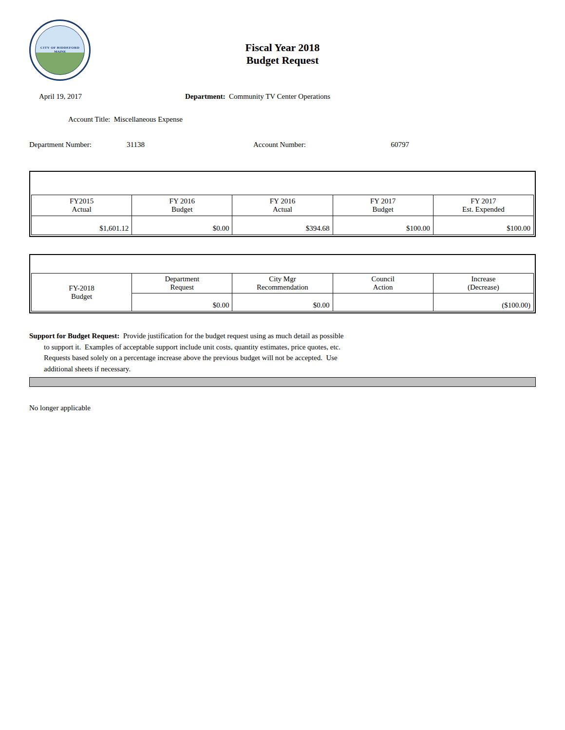CITY OF BIDDEFORD
MAINE
Fiscal Year 2018
Budget Request
April 19, 2017
Department: Community TV Center Operations
Account Title: Miscellaneous Expense
Department Number:
31138
Account Number:
60797
| FY2015 Actual | FY 2016 Budget | FY 2016 Actual | FY 2017 Budget | FY 2017 Est. Expended |
| --- | --- | --- | --- | --- |
| $1,601.12 | $0.00 | $394.68 | $100.00 | $100.00 |
| FY-2018 Budget | Department Request | City Mgr Recommendation | Council Action | Increase (Decrease) |
| $0.00 | $0.00 | | ($100.00) |
Support for Budget Request: Provide justification for the budget request using as much detail as possible
to support it. Examples of acceptable support include unit costs, quantity estimates, price quotes, etc.
Requests based solely on a percentage increase above the previous budget will not be accepted. Use
additional sheets if necessary.
No longer applicable